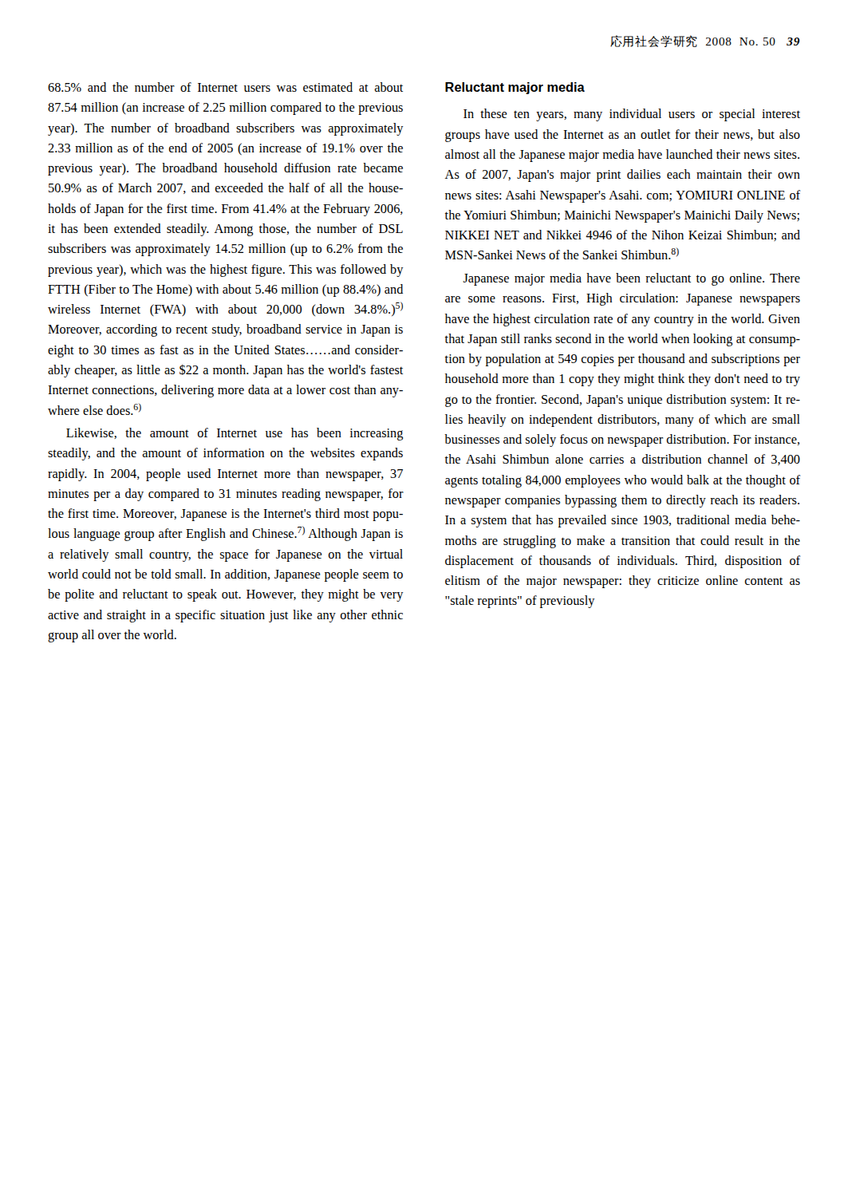応用社会学研究 2008 No. 50 39
68.5% and the number of Internet users was estimated at about 87.54 million (an increase of 2.25 million compared to the previous year). The number of broadband subscribers was approximately 2.33 million as of the end of 2005 (an increase of 19.1% over the previous year). The broadband household diffusion rate became 50.9% as of March 2007, and exceeded the half of all the households of Japan for the first time. From 41.4% at the February 2006, it has been extended steadily. Among those, the number of DSL subscribers was approximately 14.52 million (up to 6.2% from the previous year), which was the highest figure. This was followed by FTTH (Fiber to The Home) with about 5.46 million (up 88.4%) and wireless Internet (FWA) with about 20,000 (down 34.8%.)5) Moreover, according to recent study, broadband service in Japan is eight to 30 times as fast as in the United States……and considerably cheaper, as little as $22 a month. Japan has the world's fastest Internet connections, delivering more data at a lower cost than anywhere else does.6)
Likewise, the amount of Internet use has been increasing steadily, and the amount of information on the websites expands rapidly. In 2004, people used Internet more than newspaper, 37 minutes per a day compared to 31 minutes reading newspaper, for the first time. Moreover, Japanese is the Internet's third most populous language group after English and Chinese.7) Although Japan is a relatively small country, the space for Japanese on the virtual world could not be told small. In addition, Japanese people seem to be polite and reluctant to speak out. However, they might be very active and straight in a specific situation just like any other ethnic group all over the world.
Reluctant major media
In these ten years, many individual users or special interest groups have used the Internet as an outlet for their news, but also almost all the Japanese major media have launched their news sites. As of 2007, Japan's major print dailies each maintain their own news sites: Asahi Newspaper's Asahi. com; YOMIURI ONLINE of the Yomiuri Shimbun; Mainichi Newspaper's Mainichi Daily News; NIKKEI NET and Nikkei 4946 of the Nihon Keizai Shimbun; and MSN-Sankei News of the Sankei Shimbun.8)
Japanese major media have been reluctant to go online. There are some reasons. First, High circulation: Japanese newspapers have the highest circulation rate of any country in the world. Given that Japan still ranks second in the world when looking at consumption by population at 549 copies per thousand and subscriptions per household more than 1 copy they might think they don't need to try go to the frontier. Second, Japan's unique distribution system: It relies heavily on independent distributors, many of which are small businesses and solely focus on newspaper distribution. For instance, the Asahi Shimbun alone carries a distribution channel of 3,400 agents totaling 84,000 employees who would balk at the thought of newspaper companies bypassing them to directly reach its readers. In a system that has prevailed since 1903, traditional media behemoths are struggling to make a transition that could result in the displacement of thousands of individuals. Third, disposition of elitism of the major newspaper: they criticize online content as "stale reprints" of previously